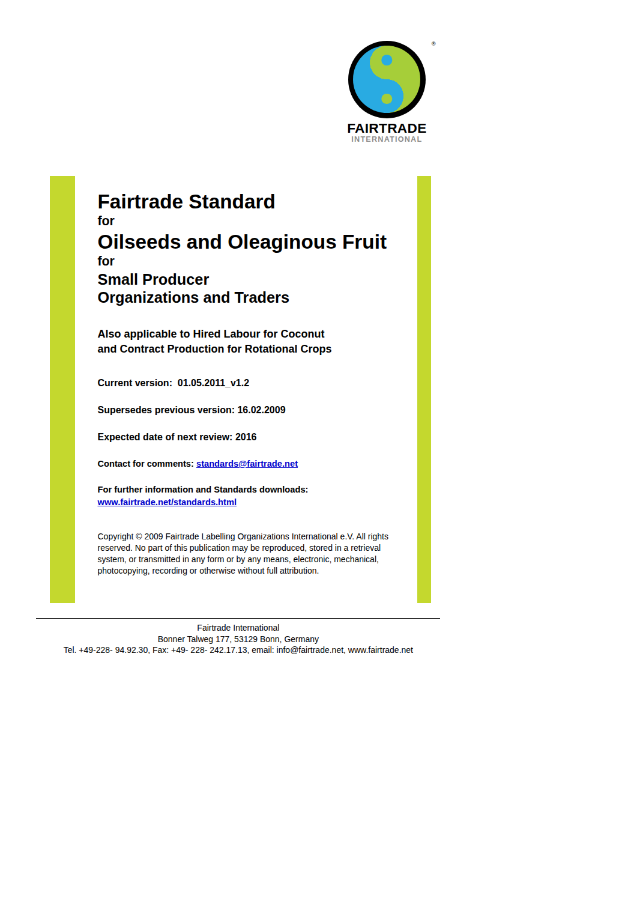®
FAIRTRADE INTERNATIONAL
Fairtrade Standard
for
Oilseeds and Oleaginous Fruit
for
Small Producer
Organizations and Traders
Also applicable to Hired Labour for Coconut
and Contract Production for Rotational Crops
Current version: 01.05.2011_v1.2
Supersedes previous version: 16.02.2009
Expected date of next review: 2016
Contact for comments: standards@fairtrade.net
For further information and Standards downloads:
www.fairtrade.net/standards.html
Copyright © 2009 Fairtrade Labelling Organizations International e.V. All rights reserved. No part of this publication may be reproduced, stored in a retrieval system, or transmitted in any form or by any means, electronic, mechanical, photocopying, recording or otherwise without full attribution.
Fairtrade International
Bonner Talweg 177, 53129 Bonn, Germany
Tel. +49-228- 94.92.30, Fax: +49- 228- 242.17.13, email: info@fairtrade.net, www.fairtrade.net